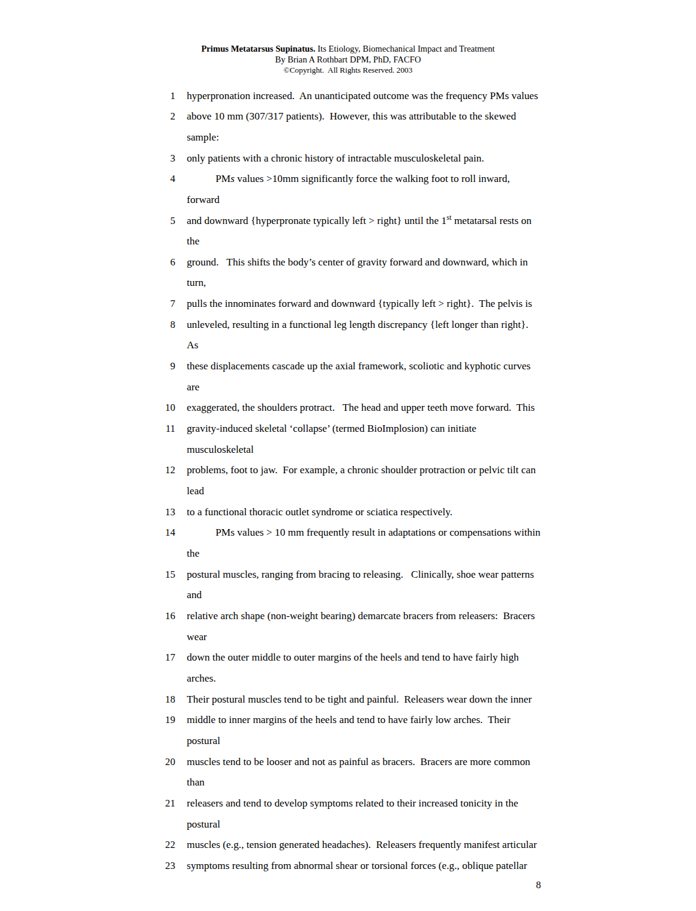Primus Metatarsus Supinatus. Its Etiology, Biomechanical Impact and Treatment
By Brian A Rothbart DPM, PhD, FACFO
©Copyright. All Rights Reserved. 2003
hyperpronation increased. An unanticipated outcome was the frequency PMs values
above 10 mm (307/317 patients). However, this was attributable to the skewed sample:
only patients with a chronic history of intractable musculoskeletal pain.
PMs values >10mm significantly force the walking foot to roll inward, forward
and downward {hyperpronate typically left > right} until the 1st metatarsal rests on the
ground. This shifts the body’s center of gravity forward and downward, which in turn,
pulls the innominates forward and downward {typically left > right}. The pelvis is
unleveled, resulting in a functional leg length discrepancy {left longer than right}. As
these displacements cascade up the axial framework, scoliotic and kyphotic curves are
exaggerated, the shoulders protract. The head and upper teeth move forward. This
gravity-induced skeletal ‘collapse’ (termed BioImplosion) can initiate musculoskeletal
problems, foot to jaw. For example, a chronic shoulder protraction or pelvic tilt can lead
to a functional thoracic outlet syndrome or sciatica respectively.
PMs values > 10 mm frequently result in adaptations or compensations within the
postural muscles, ranging from bracing to releasing. Clinically, shoe wear patterns and
relative arch shape (non-weight bearing) demarcate bracers from releasers: Bracers wear
down the outer middle to outer margins of the heels and tend to have fairly high arches.
Their postural muscles tend to be tight and painful. Releasers wear down the inner
middle to inner margins of the heels and tend to have fairly low arches. Their postural
muscles tend to be looser and not as painful as bracers. Bracers are more common than
releasers and tend to develop symptoms related to their increased tonicity in the postural
muscles (e.g., tension generated headaches). Releasers frequently manifest articular
symptoms resulting from abnormal shear or torsional forces (e.g., oblique patellar
8